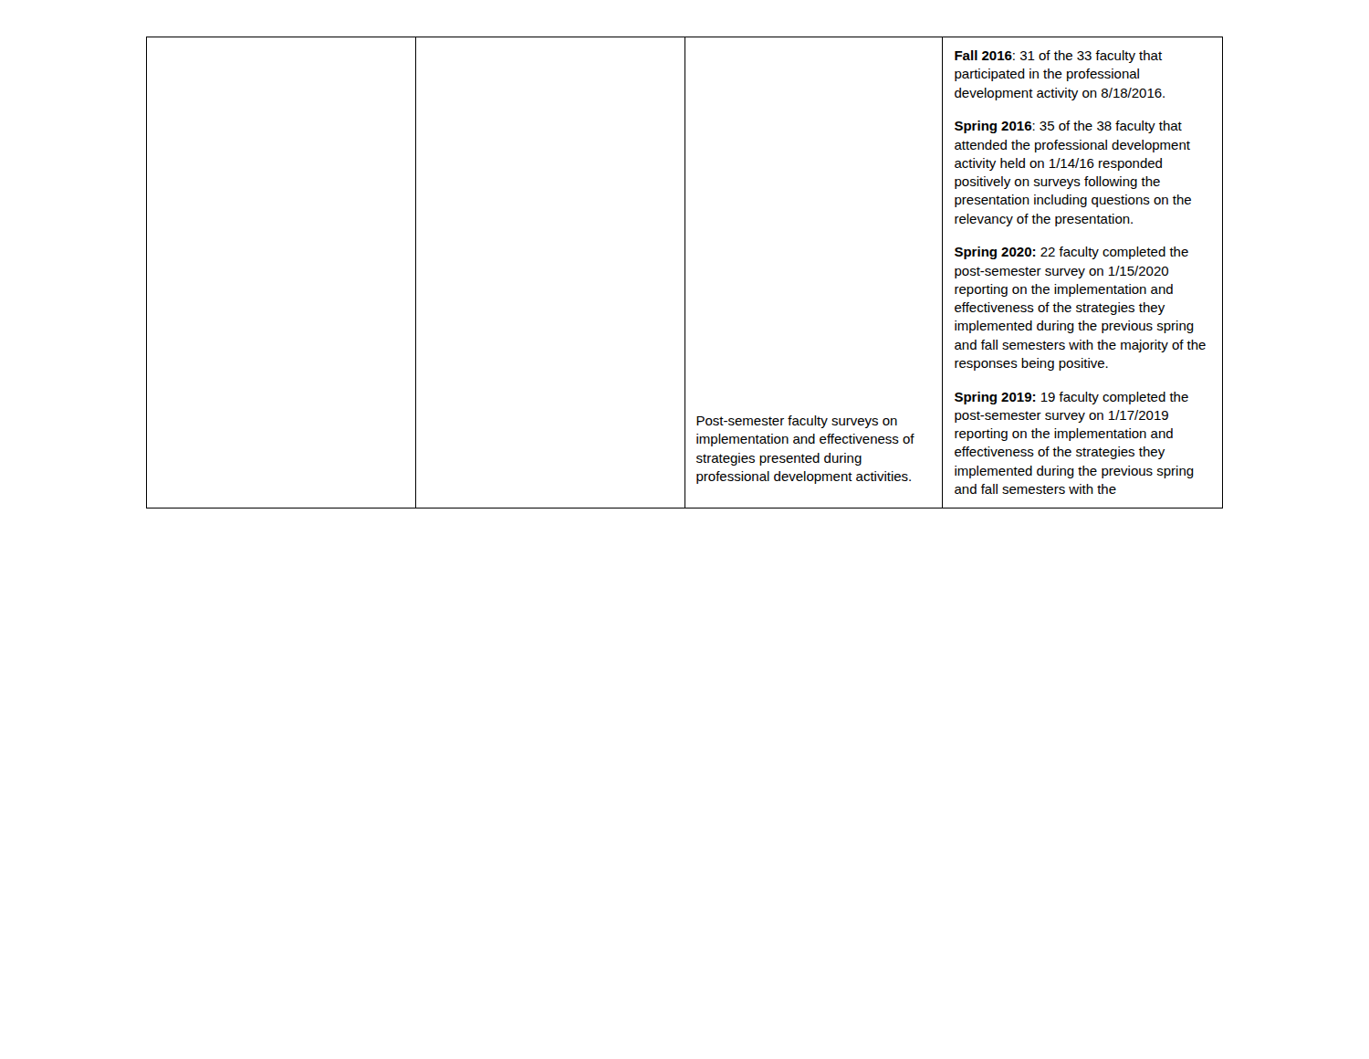| | | Post-semester faculty surveys on implementation and effectiveness of strategies presented during professional development activities. | Fall 2016 : 31 of the 33 faculty that participated in the professional development activity on 8/18/2016. Spring 2016 : 35 of the 38 faculty that attended the professional development activity held on 1/14/16 responded positively on surveys following the presentation including questions on the relevancy of the presentation. Spring 2020: 22 faculty completed the post-semester survey on 1/15/2020 reporting on the implementation and effectiveness of the strategies they implemented during the previous spring and fall semesters with the majority of the responses being positive. Spring 2019: 19 faculty completed the post-semester survey on 1/17/2019 reporting on the implementation and effectiveness of the strategies they implemented during the previous spring and fall semesters with the |